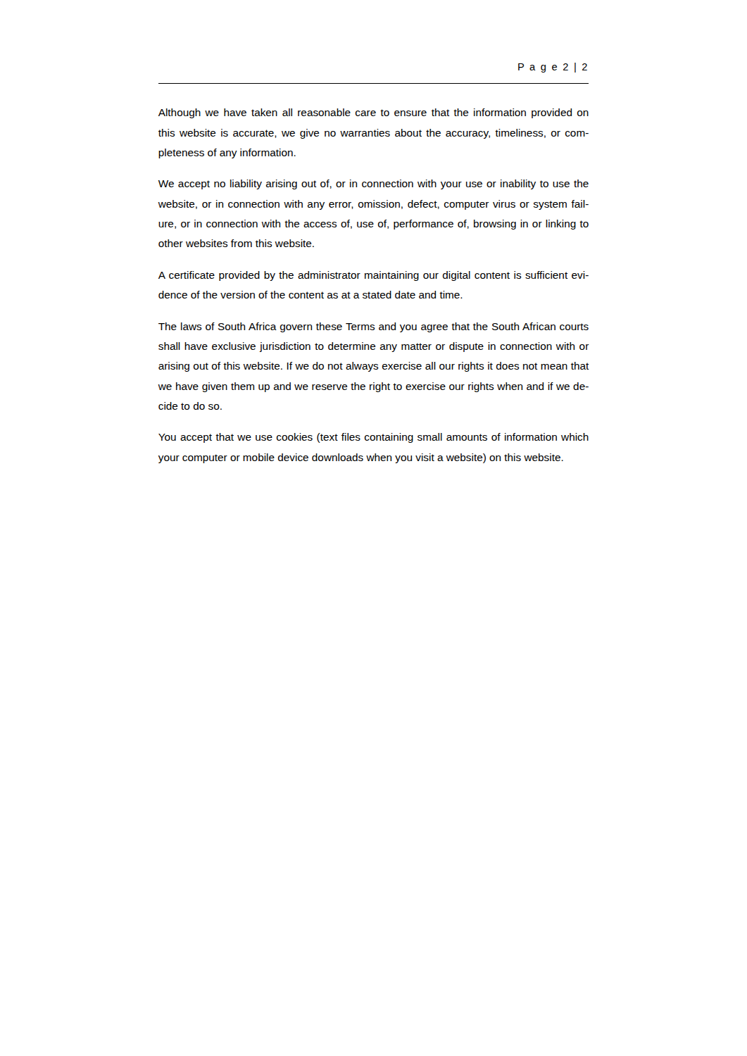P a g e 2 | 2
Although we have taken all reasonable care to ensure that the information provided on this website is accurate, we give no warranties about the accuracy, timeliness, or completeness of any information.
We accept no liability arising out of, or in connection with your use or inability to use the website, or in connection with any error, omission, defect, computer virus or system failure, or in connection with the access of, use of, performance of, browsing in or linking to other websites from this website.
A certificate provided by the administrator maintaining our digital content is sufficient evidence of the version of the content as at a stated date and time.
The laws of South Africa govern these Terms and you agree that the South African courts shall have exclusive jurisdiction to determine any matter or dispute in connection with or arising out of this website. If we do not always exercise all our rights it does not mean that we have given them up and we reserve the right to exercise our rights when and if we decide to do so.
You accept that we use cookies (text files containing small amounts of information which your computer or mobile device downloads when you visit a website) on this website.